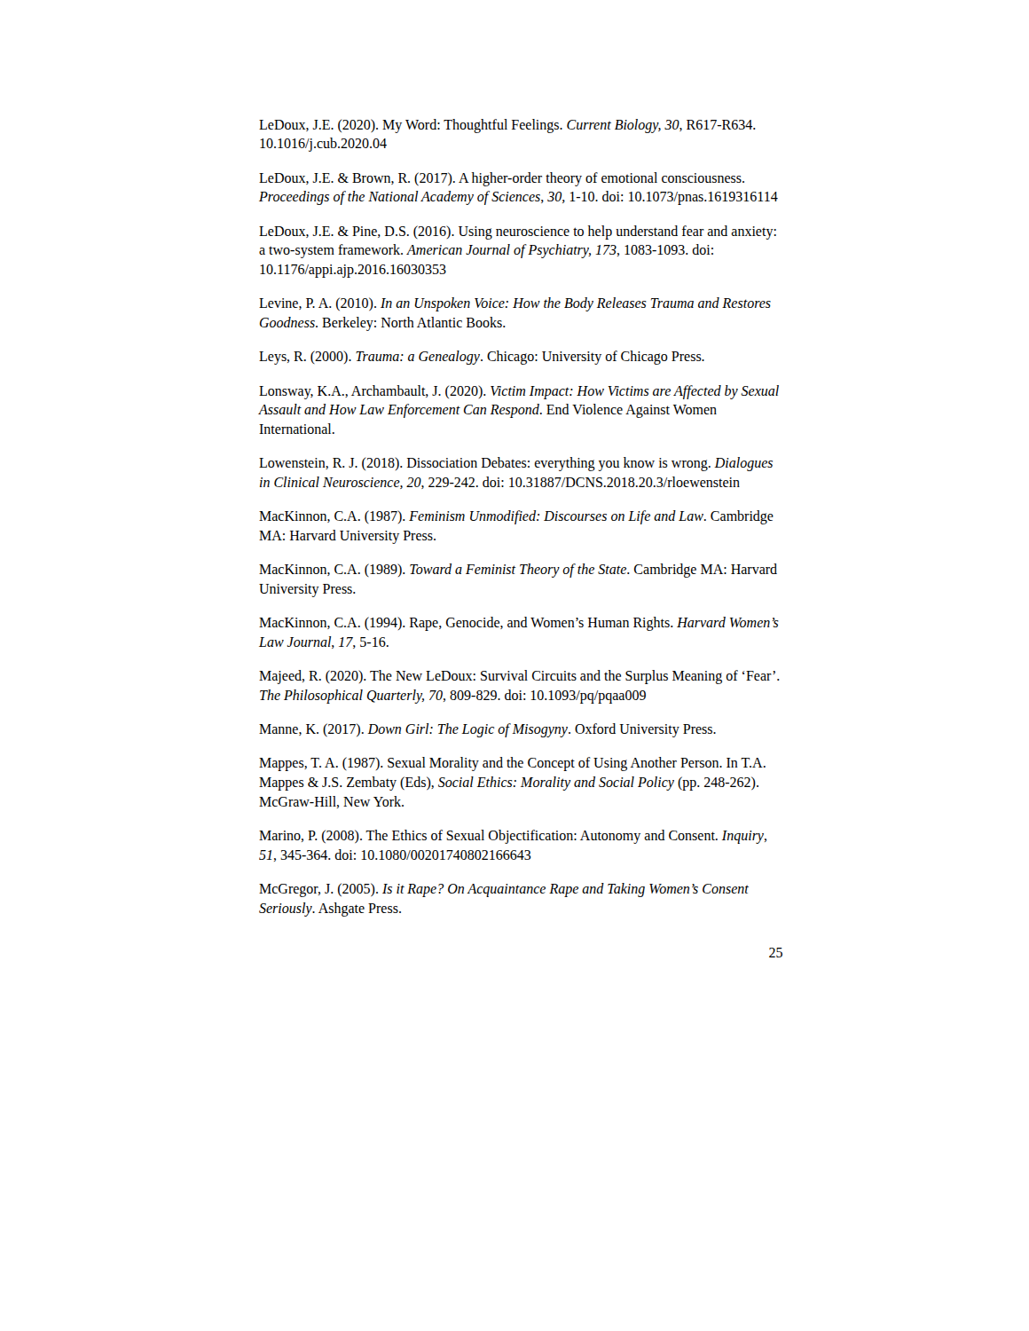LeDoux, J.E. (2020). My Word: Thoughtful Feelings. Current Biology, 30, R617-R634. 10.1016/j.cub.2020.04
LeDoux, J.E. & Brown, R. (2017). A higher-order theory of emotional consciousness. Proceedings of the National Academy of Sciences, 30, 1-10. doi: 10.1073/pnas.1619316114
LeDoux, J.E. & Pine, D.S. (2016). Using neuroscience to help understand fear and anxiety: a two-system framework. American Journal of Psychiatry, 173, 1083-1093. doi: 10.1176/appi.ajp.2016.16030353
Levine, P. A. (2010). In an Unspoken Voice: How the Body Releases Trauma and Restores Goodness. Berkeley: North Atlantic Books.
Leys, R. (2000). Trauma: a Genealogy. Chicago: University of Chicago Press.
Lonsway, K.A., Archambault, J. (2020). Victim Impact: How Victims are Affected by Sexual Assault and How Law Enforcement Can Respond. End Violence Against Women International.
Lowenstein, R. J. (2018). Dissociation Debates: everything you know is wrong. Dialogues in Clinical Neuroscience, 20, 229-242. doi: 10.31887/DCNS.2018.20.3/rloewenstein
MacKinnon, C.A. (1987). Feminism Unmodified: Discourses on Life and Law. Cambridge MA: Harvard University Press.
MacKinnon, C.A. (1989). Toward a Feminist Theory of the State. Cambridge MA: Harvard University Press.
MacKinnon, C.A. (1994). Rape, Genocide, and Women’s Human Rights. Harvard Women’s Law Journal, 17, 5-16.
Majeed, R. (2020). The New LeDoux: Survival Circuits and the Surplus Meaning of ‘Fear’. The Philosophical Quarterly, 70, 809-829. doi: 10.1093/pq/pqaa009
Manne, K. (2017). Down Girl: The Logic of Misogyny. Oxford University Press.
Mappes, T. A. (1987). Sexual Morality and the Concept of Using Another Person. In T.A. Mappes & J.S. Zembaty (Eds), Social Ethics: Morality and Social Policy (pp. 248-262). McGraw-Hill, New York.
Marino, P. (2008). The Ethics of Sexual Objectification: Autonomy and Consent. Inquiry, 51, 345-364. doi: 10.1080/00201740802166643
McGregor, J. (2005). Is it Rape? On Acquaintance Rape and Taking Women’s Consent Seriously. Ashgate Press.
25